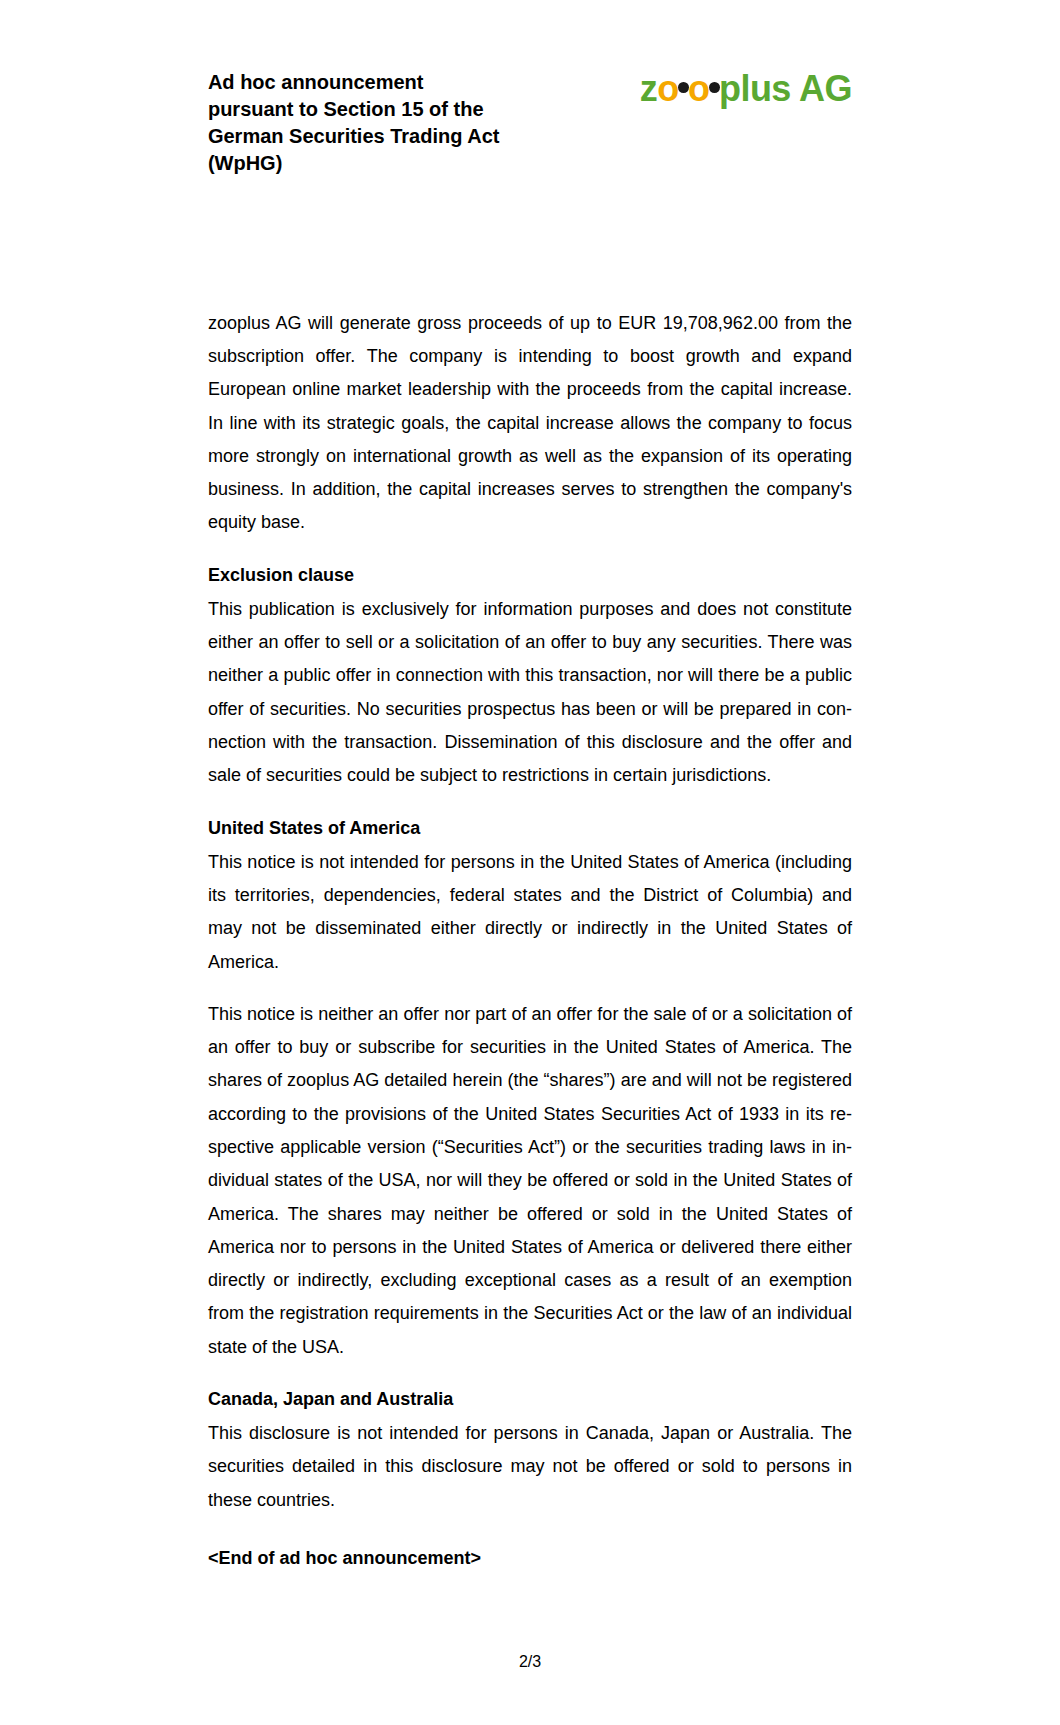Ad hoc announcement pursuant to Section 15 of the German Securities Trading Act (WpHG)
zo o plus AG
zooplus AG will generate gross proceeds of up to EUR 19,708,962.00 from the subscription offer. The company is intending to boost growth and expand European online market leadership with the proceeds from the capital increase. In line with its strategic goals, the capital increase allows the company to focus more strongly on international growth as well as the expansion of its operating business. In addition, the capital increases serves to strengthen the company's equity base.
Exclusion clause
This publication is exclusively for information purposes and does not constitute either an offer to sell or a solicitation of an offer to buy any securities. There was neither a public offer in connection with this transaction, nor will there be a public offer of securities. No securities prospectus has been or will be prepared in connection with the transaction. Dissemination of this disclosure and the offer and sale of securities could be subject to restrictions in certain jurisdictions.
United States of America
This notice is not intended for persons in the United States of America (including its territories, dependencies, federal states and the District of Columbia) and may not be disseminated either directly or indirectly in the United States of America.
This notice is neither an offer nor part of an offer for the sale of or a solicitation of an offer to buy or subscribe for securities in the United States of America. The shares of zooplus AG detailed herein (the “shares”) are and will not be registered according to the provisions of the United States Securities Act of 1933 in its respective applicable version (“Securities Act”) or the securities trading laws in individual states of the USA, nor will they be offered or sold in the United States of America. The shares may neither be offered or sold in the United States of America nor to persons in the United States of America or delivered there either directly or indirectly, excluding exceptional cases as a result of an exemption from the registration requirements in the Securities Act or the law of an individual state of the USA.
Canada, Japan and Australia
This disclosure is not intended for persons in Canada, Japan or Australia. The securities detailed in this disclosure may not be offered or sold to persons in these countries.
<End of ad hoc announcement>
2/3